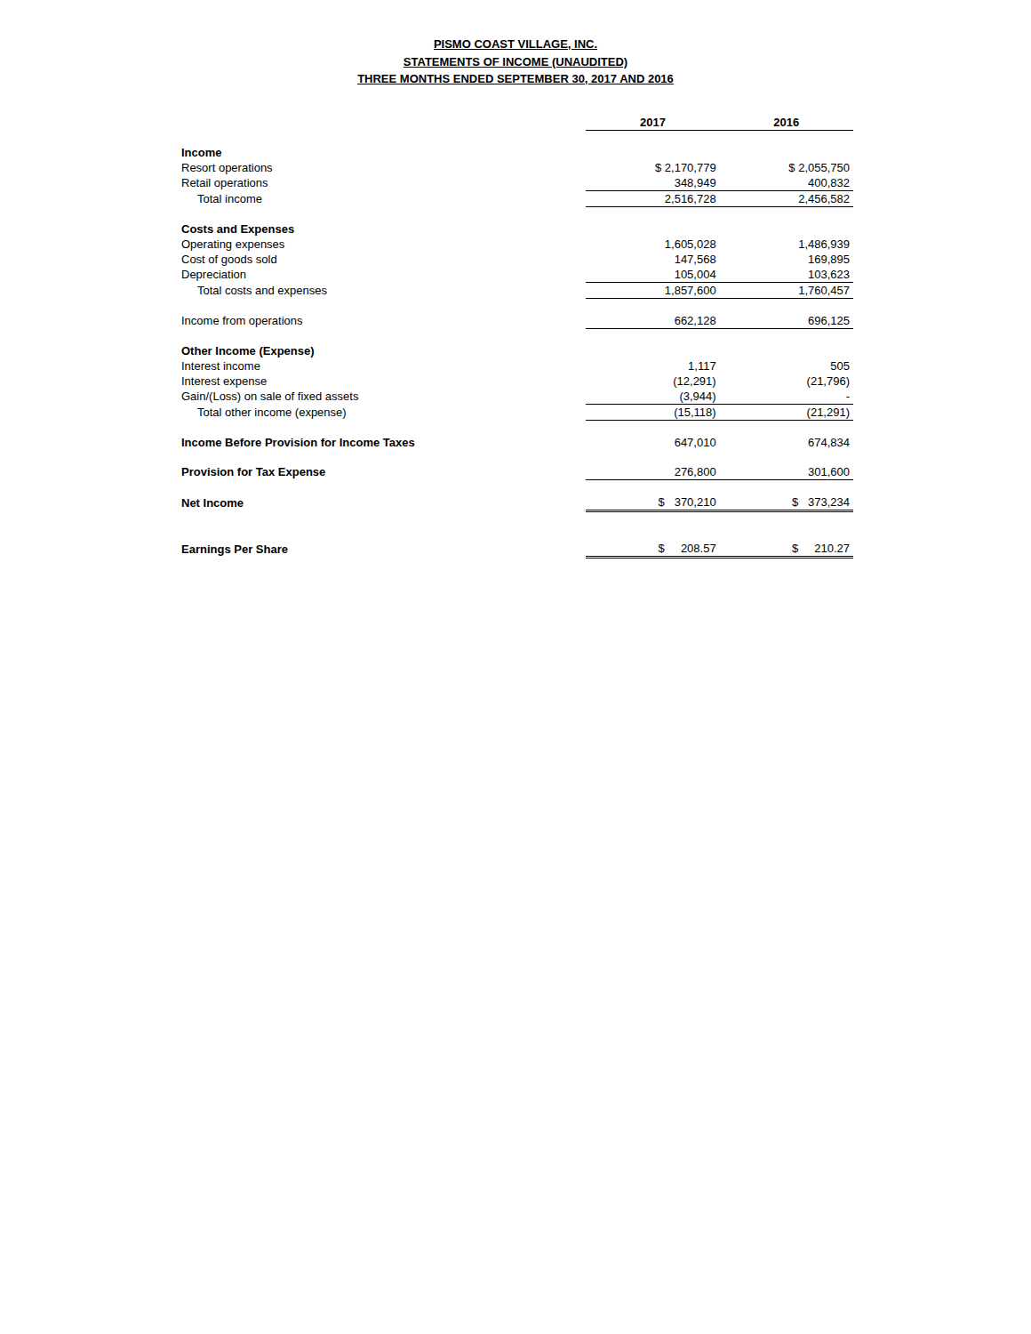PISMO COAST VILLAGE, INC.
STATEMENTS OF INCOME (UNAUDITED)
THREE MONTHS ENDED SEPTEMBER 30, 2017 AND 2016
| | 2017 | 2016 |
| Income | | |
| Resort operations | $ 2,170,779 | $ 2,055,750 |
| Retail operations | 348,949 | 400,832 |
| Total income | 2,516,728 | 2,456,582 |
| Costs and Expenses | | |
| Operating expenses | 1,605,028 | 1,486,939 |
| Cost of goods sold | 147,568 | 169,895 |
| Depreciation | 105,004 | 103,623 |
| Total costs and expenses | 1,857,600 | 1,760,457 |
| Income from operations | 662,128 | 696,125 |
| Other Income (Expense) | | |
| Interest income | 1,117 | 505 |
| Interest expense | (12,291) | (21,796) |
| Gain/(Loss) on sale of fixed assets | (3,944) | - |
| Total other income (expense) | (15,118) | (21,291) |
| Income Before Provision for Income Taxes | 647,010 | 674,834 |
| Provision for Tax Expense | 276,800 | 301,600 |
| Net Income | $ 370,210 | $ 373,234 |
| Earnings Per Share | $ 208.57 | $ 210.27 |